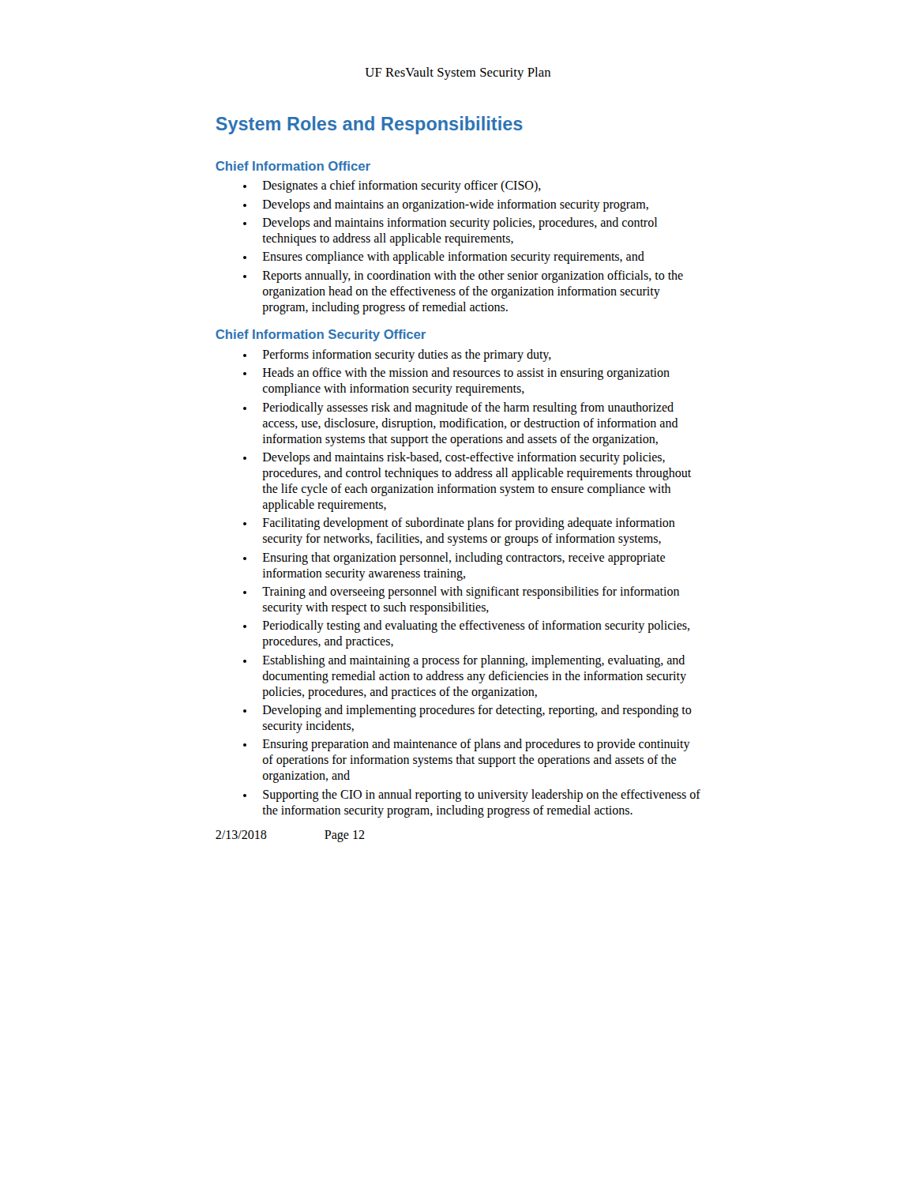UF ResVault System Security Plan
System Roles and Responsibilities
Chief Information Officer
Designates a chief information security officer (CISO),
Develops and maintains an organization-wide information security program,
Develops and maintains information security policies, procedures, and control techniques to address all applicable requirements,
Ensures compliance with applicable information security requirements, and
Reports annually, in coordination with the other senior organization officials, to the organization head on the effectiveness of the organization information security program, including progress of remedial actions.
Chief Information Security Officer
Performs information security duties as the primary duty,
Heads an office with the mission and resources to assist in ensuring organization compliance with information security requirements,
Periodically assesses risk and magnitude of the harm resulting from unauthorized access, use, disclosure, disruption, modification, or destruction of information and information systems that support the operations and assets of the organization,
Develops and maintains risk-based, cost-effective information security policies, procedures, and control techniques to address all applicable requirements throughout the life cycle of each organization information system to ensure compliance with applicable requirements,
Facilitating development of subordinate plans for providing adequate information security for networks, facilities, and systems or groups of information systems,
Ensuring that organization personnel, including contractors, receive appropriate information security awareness training,
Training and overseeing personnel with significant responsibilities for information security with respect to such responsibilities,
Periodically testing and evaluating the effectiveness of information security policies, procedures, and practices,
Establishing and maintaining a process for planning, implementing, evaluating, and documenting remedial action to address any deficiencies in the information security policies, procedures, and practices of the organization,
Developing and implementing procedures for detecting, reporting, and responding to security incidents,
Ensuring preparation and maintenance of plans and procedures to provide continuity of operations for information systems that support the operations and assets of the organization, and
Supporting the CIO in annual reporting to university leadership on the effectiveness of the information security program, including progress of remedial actions.
2/13/2018 Page 12